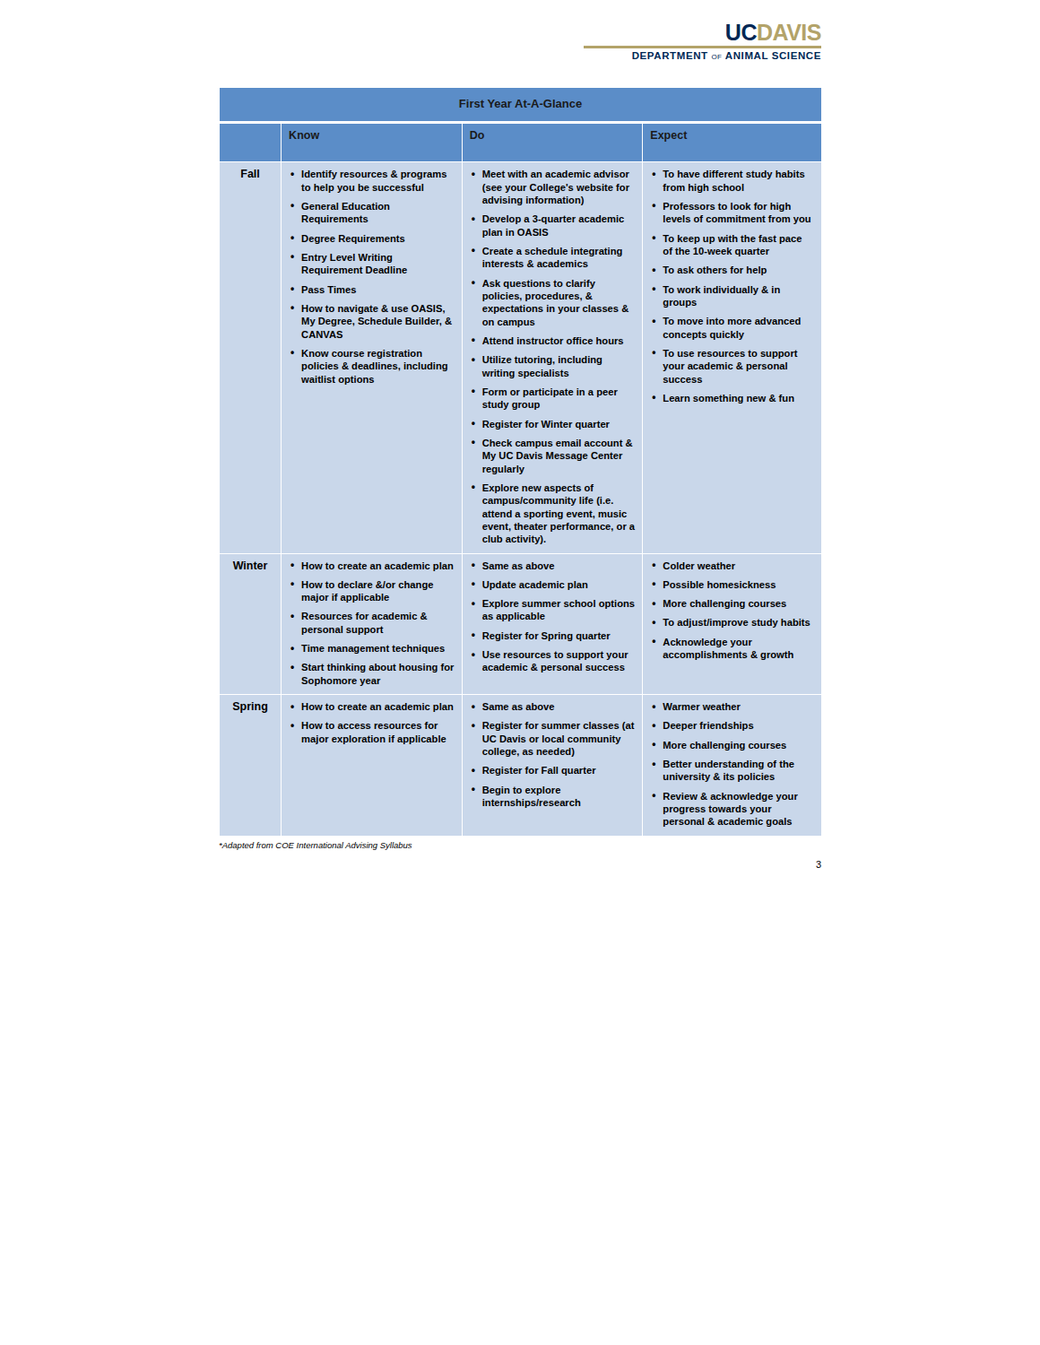UC DAVIS
Department of Animal Science
| First Year At-A-Glance |
| --- |
| | Know | Do | Expect |
| Fall | Identify resources & programs to help you be successful General Education Requirements Degree Requirements Entry Level Writing Requirement Deadline Pass Times How to navigate & use OASIS, My Degree, Schedule Builder, & CANVAS Know course registration policies & deadlines, including waitlist options | Meet with an academic advisor (see your College's website for advising information) Develop a 3-quarter academic plan in OASIS Create a schedule integrating interests & academics Ask questions to clarify policies, procedures, & expectations in your classes & on campus Attend instructor office hours Utilize tutoring, including writing specialists Form or participate in a peer study group Register for Winter quarter Check campus email account & My UC Davis Message Center regularly Explore new aspects of campus/community life (i.e. attend a sporting event, music event, theater performance, or a club activity). | To have different study habits from high school Professors to look for high levels of commitment from you To keep up with the fast pace of the 10-week quarter To ask others for help To work individually & in groups To move into more advanced concepts quickly To use resources to support your academic & personal success Learn something new & fun |
| Winter | How to create an academic plan How to declare &/or change major if applicable Resources for academic & personal support Time management techniques Start thinking about housing for Sophomore year | Same as above Update academic plan Explore summer school options as applicable Register for Spring quarter Use resources to support your academic & personal success | Colder weather Possible homesickness More challenging courses To adjust/improve study habits Acknowledge your accomplishments & growth |
| Spring | How to create an academic plan How to access resources for major exploration if applicable | Same as above Register for summer classes (at UC Davis or local community college, as needed) Register for Fall quarter Begin to explore internships/research | Warmer weather Deeper friendships More challenging courses Better understanding of the university & its policies Review & acknowledge your progress towards your personal & academic goals |
*Adapted from COE International Advising Syllabus
3